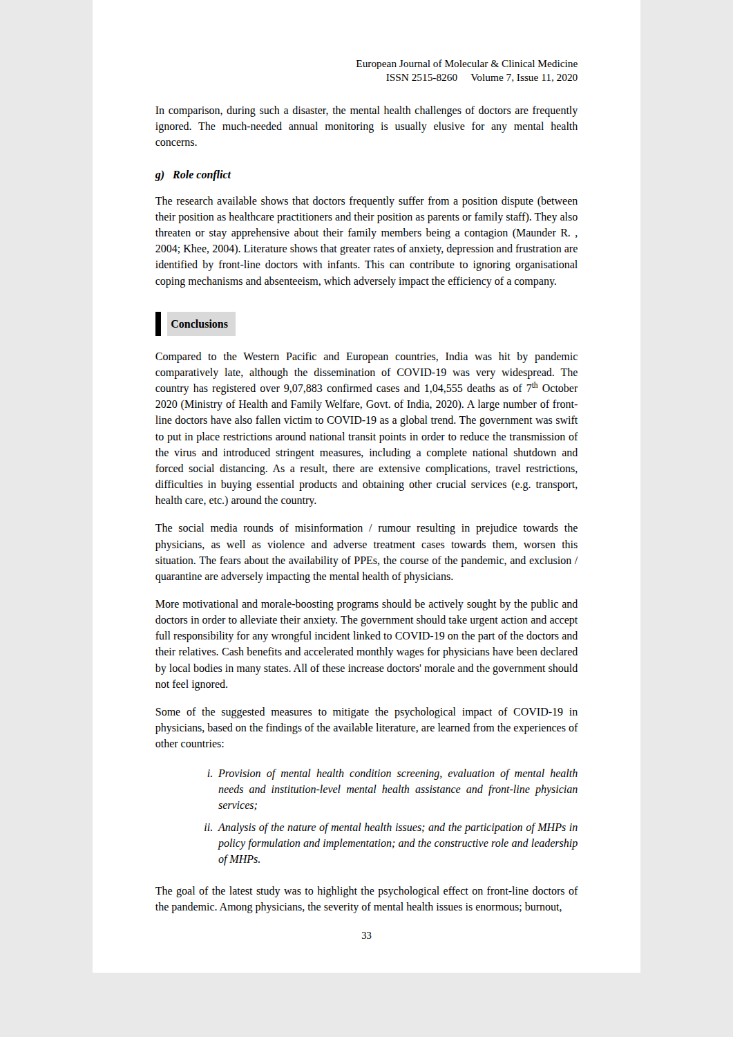European Journal of Molecular & Clinical Medicine
ISSN 2515-8260 Volume 7, Issue 11, 2020
In comparison, during such a disaster, the mental health challenges of doctors are frequently ignored. The much-needed annual monitoring is usually elusive for any mental health concerns.
g) Role conflict
The research available shows that doctors frequently suffer from a position dispute (between their position as healthcare practitioners and their position as parents or family staff). They also threaten or stay apprehensive about their family members being a contagion (Maunder R. , 2004; Khee, 2004). Literature shows that greater rates of anxiety, depression and frustration are identified by front-line doctors with infants. This can contribute to ignoring organisational coping mechanisms and absenteeism, which adversely impact the efficiency of a company.
Conclusions
Compared to the Western Pacific and European countries, India was hit by pandemic comparatively late, although the dissemination of COVID-19 was very widespread. The country has registered over 9,07,883 confirmed cases and 1,04,555 deaths as of 7th October 2020 (Ministry of Health and Family Welfare, Govt. of India, 2020). A large number of front-line doctors have also fallen victim to COVID-19 as a global trend. The government was swift to put in place restrictions around national transit points in order to reduce the transmission of the virus and introduced stringent measures, including a complete national shutdown and forced social distancing. As a result, there are extensive complications, travel restrictions, difficulties in buying essential products and obtaining other crucial services (e.g. transport, health care, etc.) around the country.
The social media rounds of misinformation / rumour resulting in prejudice towards the physicians, as well as violence and adverse treatment cases towards them, worsen this situation. The fears about the availability of PPEs, the course of the pandemic, and exclusion / quarantine are adversely impacting the mental health of physicians.
More motivational and morale-boosting programs should be actively sought by the public and doctors in order to alleviate their anxiety. The government should take urgent action and accept full responsibility for any wrongful incident linked to COVID-19 on the part of the doctors and their relatives. Cash benefits and accelerated monthly wages for physicians have been declared by local bodies in many states. All of these increase doctors' morale and the government should not feel ignored.
Some of the suggested measures to mitigate the psychological impact of COVID-19 in physicians, based on the findings of the available literature, are learned from the experiences of other countries:
Provision of mental health condition screening, evaluation of mental health needs and institution-level mental health assistance and front-line physician services;
Analysis of the nature of mental health issues; and the participation of MHPs in policy formulation and implementation; and the constructive role and leadership of MHPs.
The goal of the latest study was to highlight the psychological effect on front-line doctors of the pandemic. Among physicians, the severity of mental health issues is enormous; burnout,
33